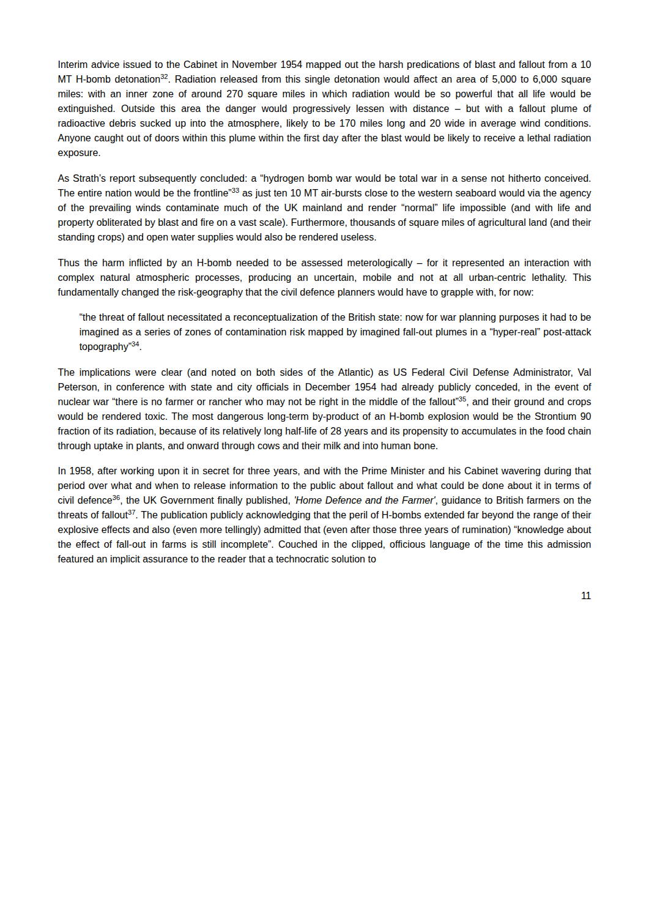Interim advice issued to the Cabinet in November 1954 mapped out the harsh predications of blast and fallout from a 10 MT H-bomb detonation32. Radiation released from this single detonation would affect an area of 5,000 to 6,000 square miles: with an inner zone of around 270 square miles in which radiation would be so powerful that all life would be extinguished. Outside this area the danger would progressively lessen with distance – but with a fallout plume of radioactive debris sucked up into the atmosphere, likely to be 170 miles long and 20 wide in average wind conditions. Anyone caught out of doors within this plume within the first day after the blast would be likely to receive a lethal radiation exposure.
As Strath’s report subsequently concluded: a “hydrogen bomb war would be total war in a sense not hitherto conceived. The entire nation would be the frontline”33 as just ten 10 MT air-bursts close to the western seaboard would via the agency of the prevailing winds contaminate much of the UK mainland and render “normal” life impossible (and with life and property obliterated by blast and fire on a vast scale). Furthermore, thousands of square miles of agricultural land (and their standing crops) and open water supplies would also be rendered useless.
Thus the harm inflicted by an H-bomb needed to be assessed meterologically – for it represented an interaction with complex natural atmospheric processes, producing an uncertain, mobile and not at all urban-centric lethality. This fundamentally changed the risk-geography that the civil defence planners would have to grapple with, for now:
“the threat of fallout necessitated a reconceptualization of the British state: now for war planning purposes it had to be imagined as a series of zones of contamination risk mapped by imagined fall-out plumes in a “hyper-real” post-attack topography”34.
The implications were clear (and noted on both sides of the Atlantic) as US Federal Civil Defense Administrator, Val Peterson, in conference with state and city officials in December 1954 had already publicly conceded, in the event of nuclear war “there is no farmer or rancher who may not be right in the middle of the fallout”35, and their ground and crops would be rendered toxic. The most dangerous long-term by-product of an H-bomb explosion would be the Strontium 90 fraction of its radiation, because of its relatively long half-life of 28 years and its propensity to accumulates in the food chain through uptake in plants, and onward through cows and their milk and into human bone.
In 1958, after working upon it in secret for three years, and with the Prime Minister and his Cabinet wavering during that period over what and when to release information to the public about fallout and what could be done about it in terms of civil defence36, the UK Government finally published, 'Home Defence and the Farmer', guidance to British farmers on the threats of fallout37. The publication publicly acknowledging that the peril of H-bombs extended far beyond the range of their explosive effects and also (even more tellingly) admitted that (even after those three years of rumination) “knowledge about the effect of fall-out in farms is still incomplete”. Couched in the clipped, officious language of the time this admission featured an implicit assurance to the reader that a technocratic solution to
11